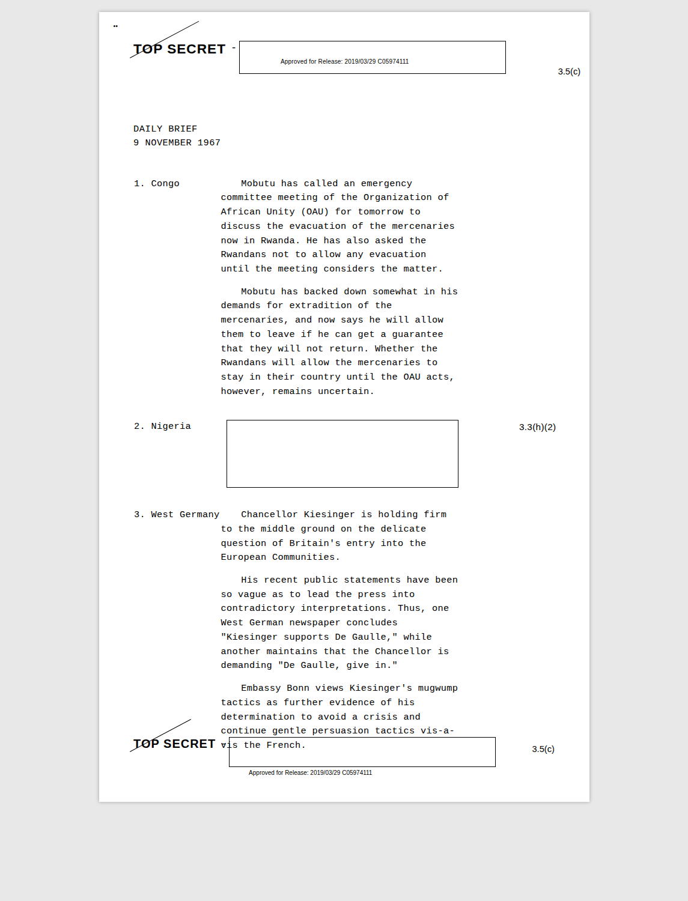••
TOP SECRET -
Approved for Release: 2019/03/29 C05974111
3.5(c)
DAILY BRIEF
9 NOVEMBER 1967
| 1. Congo | Mobutu has called an emergency committee meeting of the Organization of African Unity (OAU) for tomorrow to discuss the evacuation of the mercenaries now in Rwanda. He has also asked the Rwandans not to allow any evacuation until the meeting considers the matter. Mobutu has backed down somewhat in his demands for extradition of the mercenaries, and now says he will allow them to leave if he can get a guarantee that they will not return. Whether the Rwandans will allow the mercenaries to stay in their country until the OAU acts, however, remains uncertain. | |
| 2. Nigeria | | 3.3(h)(2) |
| 3. West Germany | Chancellor Kiesinger is holding firm to the middle ground on the delicate question of Britain's entry into the European Communities. His recent public statements have been so vague as to lead the press into contradictory interpretations. Thus, one West German newspaper concludes "Kiesinger supports De Gaulle," while another maintains that the Chancellor is demanding "De Gaulle, give in." Embassy Bonn views Kiesinger's mugwump tactics as further evidence of his determination to avoid a crisis and continue gentle persuasion tactics vis-a-vis the French. | |
TOP SECRET -
3.5(c)
Approved for Release: 2019/03/29 C05974111